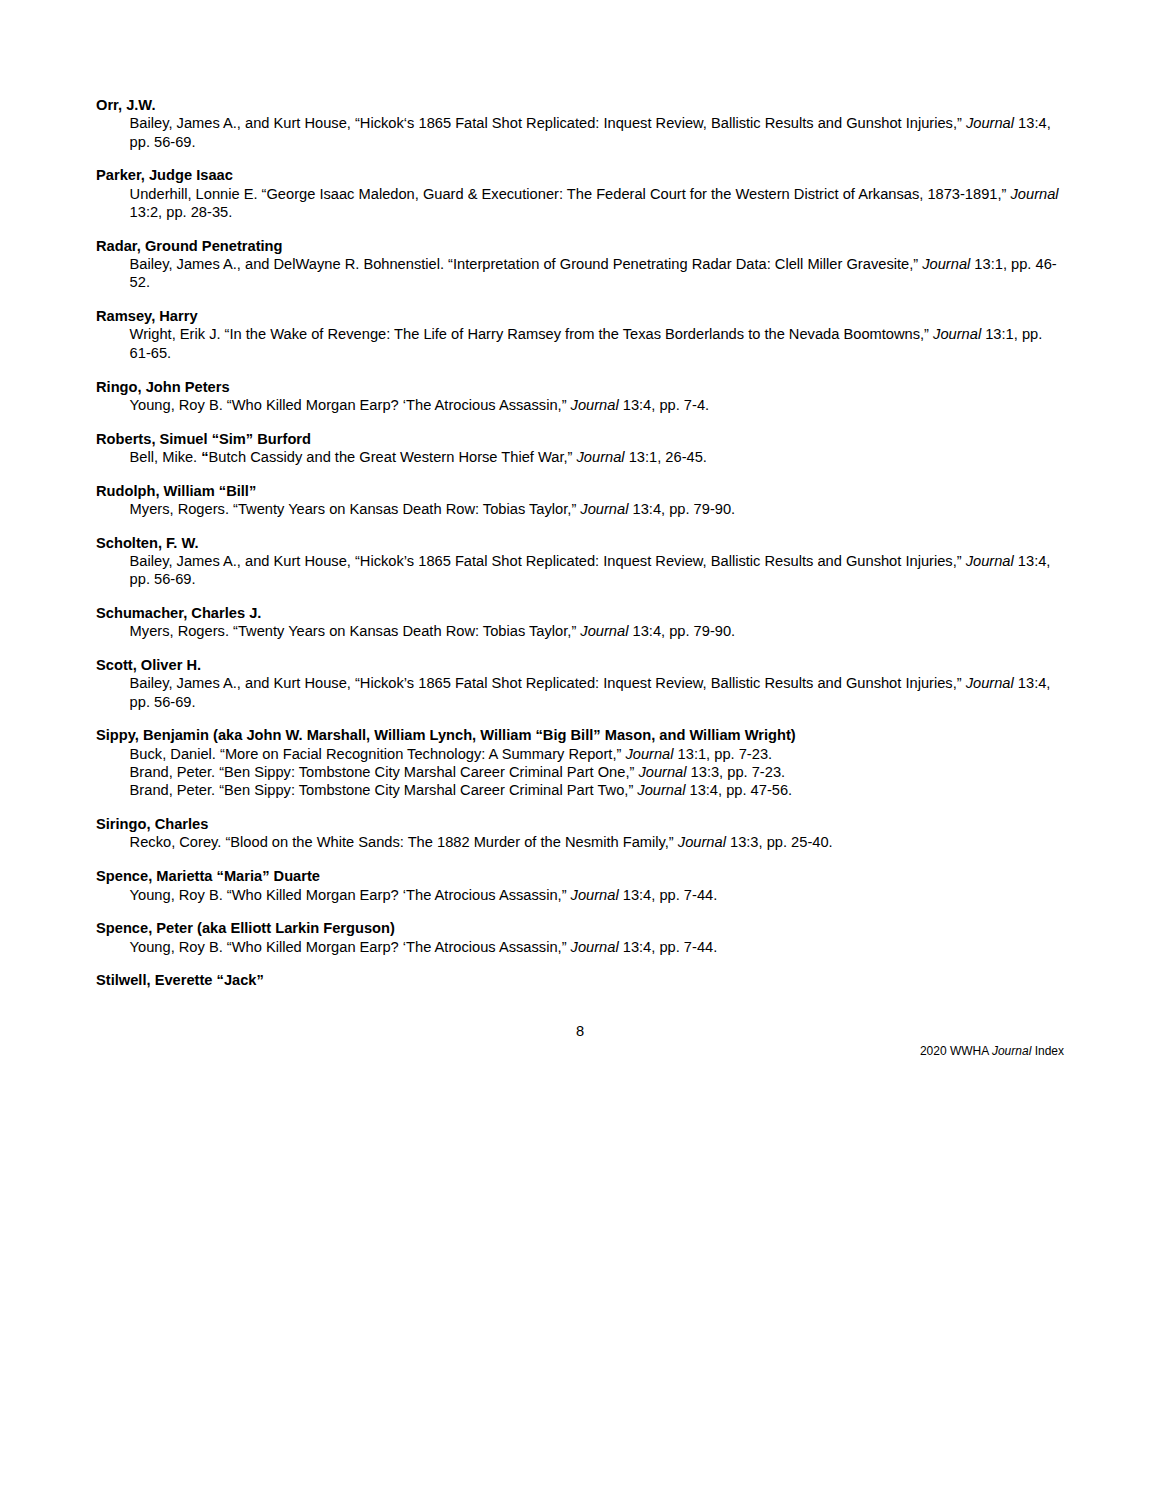Orr, J.W.
Bailey, James A., and Kurt House, “Hickok‘s 1865 Fatal Shot Replicated: Inquest Review, Ballistic Results and Gunshot Injuries,” Journal 13:4, pp. 56-69.
Parker, Judge Isaac
Underhill, Lonnie E. “George Isaac Maledon, Guard & Executioner: The Federal Court for the Western District of Arkansas, 1873-1891,” Journal 13:2, pp. 28-35.
Radar, Ground Penetrating
Bailey, James A., and DelWayne R. Bohnenstiel. “Interpretation of Ground Penetrating Radar Data: Clell Miller Gravesite,” Journal 13:1, pp. 46-52.
Ramsey, Harry
Wright, Erik J. “In the Wake of Revenge: The Life of Harry Ramsey from the Texas Borderlands to the Nevada Boomtowns,” Journal 13:1, pp. 61-65.
Ringo, John Peters
Young, Roy B. “Who Killed Morgan Earp? ‘The Atrocious Assassin,” Journal 13:4, pp. 7-4.
Roberts, Simuel “Sim” Burford
Bell, Mike. “Butch Cassidy and the Great Western Horse Thief War,” Journal 13:1, 26-45.
Rudolph, William “Bill”
Myers, Rogers. “Twenty Years on Kansas Death Row: Tobias Taylor,” Journal 13:4, pp. 79-90.
Scholten, F. W.
Bailey, James A., and Kurt House, “Hickok’s 1865 Fatal Shot Replicated: Inquest Review, Ballistic Results and Gunshot Injuries,” Journal 13:4, pp. 56-69.
Schumacher, Charles J.
Myers, Rogers. “Twenty Years on Kansas Death Row: Tobias Taylor,” Journal 13:4, pp. 79-90.
Scott, Oliver H.
Bailey, James A., and Kurt House, “Hickok’s 1865 Fatal Shot Replicated: Inquest Review, Ballistic Results and Gunshot Injuries,” Journal 13:4, pp. 56-69.
Sippy, Benjamin (aka John W. Marshall, William Lynch, William “Big Bill” Mason, and William Wright)
Buck, Daniel. “More on Facial Recognition Technology: A Summary Report,” Journal 13:1, pp. 7-23.
Brand, Peter. “Ben Sippy: Tombstone City Marshal Career Criminal Part One,” Journal 13:3, pp. 7-23.
Brand, Peter. “Ben Sippy: Tombstone City Marshal Career Criminal Part Two,” Journal 13:4, pp. 47-56.
Siringo, Charles
Recko, Corey. “Blood on the White Sands: The 1882 Murder of the Nesmith Family,” Journal 13:3, pp. 25-40.
Spence, Marietta “Maria” Duarte
Young, Roy B. “Who Killed Morgan Earp? ‘The Atrocious Assassin,” Journal 13:4, pp. 7-44.
Spence, Peter (aka Elliott Larkin Ferguson)
Young, Roy B. “Who Killed Morgan Earp? ‘The Atrocious Assassin,” Journal 13:4, pp. 7-44.
Stilwell, Everette “Jack”
8
2020 WWHA Journal Index